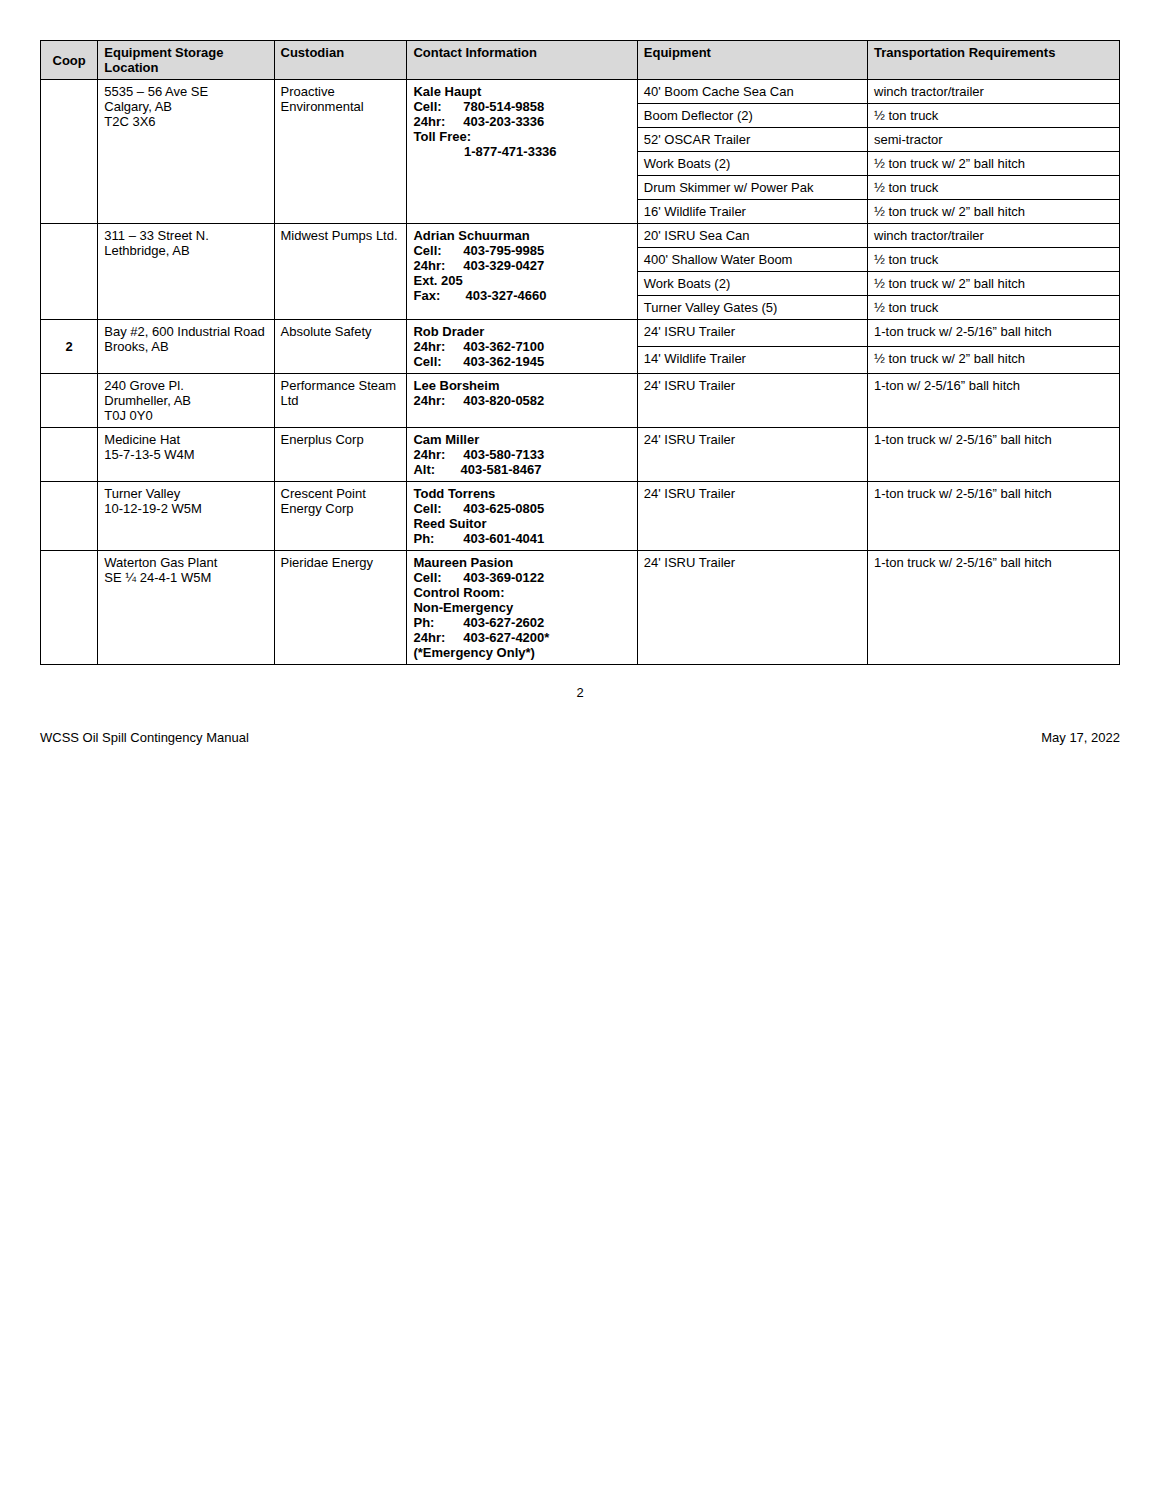| Coop | Equipment Storage Location | Custodian | Contact Information | Equipment | Transportation Requirements |
| --- | --- | --- | --- | --- | --- |
| | 5535 – 56 Ave SE Calgary, AB T2C 3X6 | Proactive Environmental | Kale Haupt Cell: 780-514-9858 24hr: 403-203-3336 Toll Free: 1-877-471-3336 | 40' Boom Cache Sea Can | winch tractor/trailer |
| Boom Deflector (2) | ½ ton truck |
| 52' OSCAR Trailer | semi-tractor |
| Work Boats (2) | ½ ton truck w/ 2” ball hitch |
| Drum Skimmer w/ Power Pak | ½ ton truck |
| 16' Wildlife Trailer | ½ ton truck w/ 2” ball hitch |
| | 311 – 33 Street N. Lethbridge, AB | Midwest Pumps Ltd. | Adrian Schuurman Cell: 403-795-9985 24hr: 403-329-0427 Ext. 205 Fax: 403-327-4660 | 20' ISRU Sea Can | winch tractor/trailer |
| 400' Shallow Water Boom | ½ ton truck |
| Work Boats (2) | ½ ton truck w/ 2” ball hitch |
| Turner Valley Gates (5) | ½ ton truck |
| 2 | Bay #2, 600 Industrial Road Brooks, AB | Absolute Safety | Rob Drader 24hr: 403-362-7100 Cell: 403-362-1945 | 24' ISRU Trailer | 1-ton truck w/ 2-5/16” ball hitch |
| 14' Wildlife Trailer | ½ ton truck w/ 2” ball hitch |
| | 240 Grove Pl. Drumheller, AB T0J 0Y0 | Performance Steam Ltd | Lee Borsheim 24hr: 403-820-0582 | 24' ISRU Trailer | 1-ton w/ 2-5/16” ball hitch |
| | Medicine Hat 15-7-13-5 W4M | Enerplus Corp | Cam Miller 24hr: 403-580-7133 Alt: 403-581-8467 | 24' ISRU Trailer | 1-ton truck w/ 2-5/16” ball hitch |
| | Turner Valley 10-12-19-2 W5M | Crescent Point Energy Corp | Todd Torrens Cell: 403-625-0805 Reed Suitor Ph: 403-601-4041 | 24' ISRU Trailer | 1-ton truck w/ 2-5/16” ball hitch |
| | Waterton Gas Plant SE ¼ 24-4-1 W5M | Pieridae Energy | Maureen Pasion Cell: 403-369-0122 Control Room: Non-Emergency Ph: 403-627-2602 24hr: 403-627-4200* (*Emergency Only*) | 24' ISRU Trailer | 1-ton truck w/ 2-5/16” ball hitch |
2
WCSS Oil Spill Contingency Manual
May 17, 2022